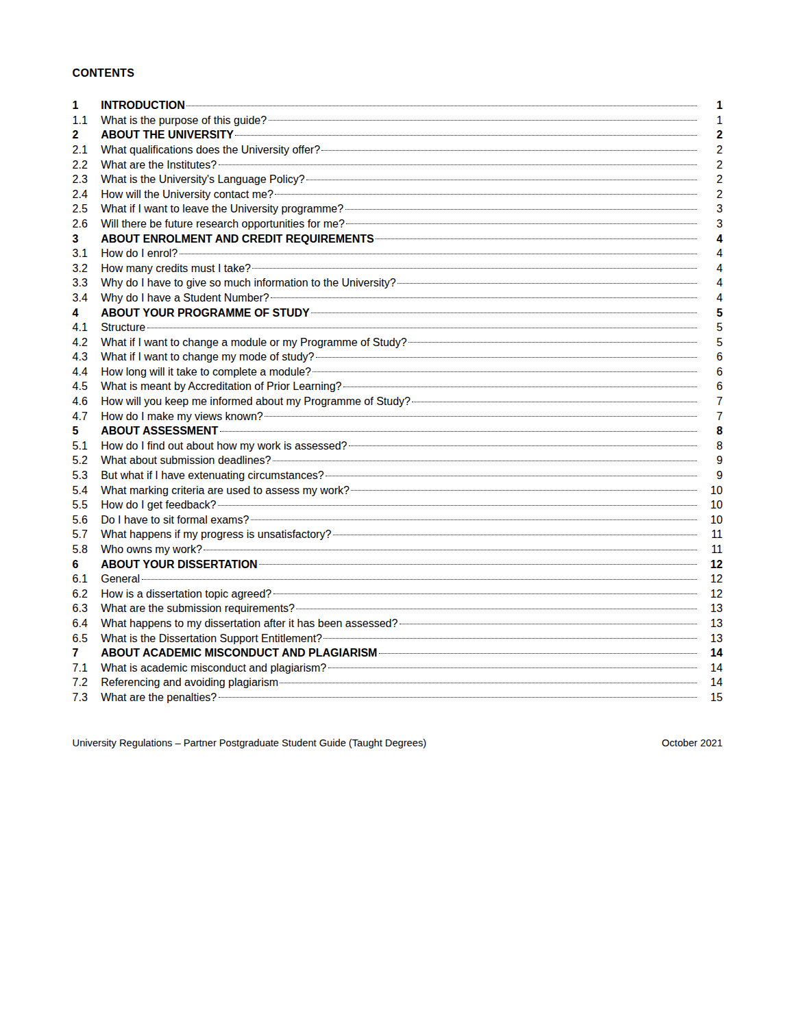CONTENTS
| 1 | INTRODUCTION | 1 |
| 1.1 | What is the purpose of this guide? | 1 |
| 2 | ABOUT THE UNIVERSITY | 2 |
| 2.1 | What qualifications does the University offer? | 2 |
| 2.2 | What are the Institutes? | 2 |
| 2.3 | What is the University's Language Policy? | 2 |
| 2.4 | How will the University contact me? | 2 |
| 2.5 | What if I want to leave the University programme? | 3 |
| 2.6 | Will there be future research opportunities for me? | 3 |
| 3 | ABOUT ENROLMENT AND CREDIT REQUIREMENTS | 4 |
| 3.1 | How do I enrol? | 4 |
| 3.2 | How many credits must I take? | 4 |
| 3.3 | Why do I have to give so much information to the University? | 4 |
| 3.4 | Why do I have a Student Number? | 4 |
| 4 | ABOUT YOUR PROGRAMME OF STUDY | 5 |
| 4.1 | Structure | 5 |
| 4.2 | What if I want to change a module or my Programme of Study? | 5 |
| 4.3 | What if I want to change my mode of study? | 6 |
| 4.4 | How long will it take to complete a module? | 6 |
| 4.5 | What is meant by Accreditation of Prior Learning? | 6 |
| 4.6 | How will you keep me informed about my Programme of Study? | 7 |
| 4.7 | How do I make my views known? | 7 |
| 5 | ABOUT ASSESSMENT | 8 |
| 5.1 | How do I find out about how my work is assessed? | 8 |
| 5.2 | What about submission deadlines? | 9 |
| 5.3 | But what if I have extenuating circumstances? | 9 |
| 5.4 | What marking criteria are used to assess my work? | 10 |
| 5.5 | How do I get feedback? | 10 |
| 5.6 | Do I have to sit formal exams? | 10 |
| 5.7 | What happens if my progress is unsatisfactory? | 11 |
| 5.8 | Who owns my work? | 11 |
| 6 | ABOUT YOUR DISSERTATION | 12 |
| 6.1 | General | 12 |
| 6.2 | How is a dissertation topic agreed? | 12 |
| 6.3 | What are the submission requirements? | 13 |
| 6.4 | What happens to my dissertation after it has been assessed? | 13 |
| 6.5 | What is the Dissertation Support Entitlement? | 13 |
| 7 | ABOUT ACADEMIC MISCONDUCT AND PLAGIARISM | 14 |
| 7.1 | What is academic misconduct and plagiarism? | 14 |
| 7.2 | Referencing and avoiding plagiarism | 14 |
| 7.3 | What are the penalties? | 15 |
University Regulations – Partner Postgraduate Student Guide (Taught Degrees) October 2021